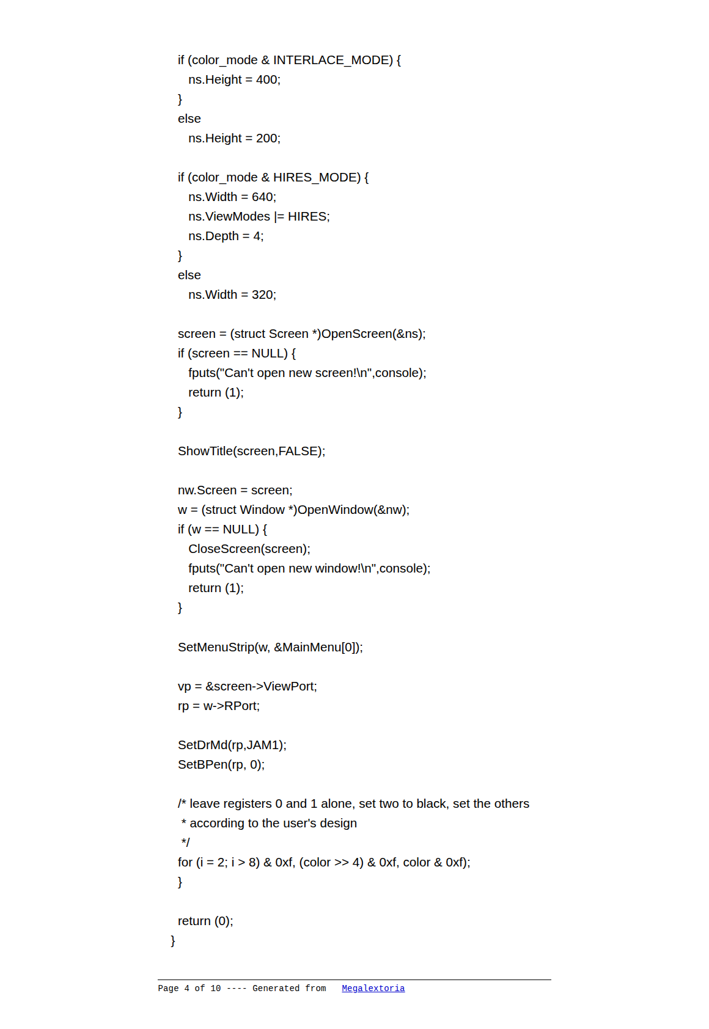if (color_mode & INTERLACE_MODE) {
     ns.Height = 400;
  }
  else
     ns.Height = 200;

  if (color_mode & HIRES_MODE) {
     ns.Width = 640;
     ns.ViewModes |= HIRES;
     ns.Depth = 4;
  }
  else
     ns.Width = 320;

  screen = (struct Screen *)OpenScreen(&ns);
  if (screen == NULL) {
     fputs("Can't open new screen!\n",console);
     return (1);
  }

  ShowTitle(screen,FALSE);

  nw.Screen = screen;
  w = (struct Window *)OpenWindow(&nw);
  if (w == NULL) {
     CloseScreen(screen);
     fputs("Can't open new window!\n",console);
     return (1);
  }

  SetMenuStrip(w, &MainMenu[0]);

  vp = &screen->ViewPort;
  rp = w->RPort;

  SetDrMd(rp,JAM1);
  SetBPen(rp, 0);

  /* leave registers 0 and 1 alone, set two to black, set the others
   * according to the user's design
   */
  for (i = 2; i > 8) & 0xf, (color >> 4) & 0xf, color & 0xf);
  }

  return (0);
}
Page 4 of 10 ---- Generated from Megalextoria